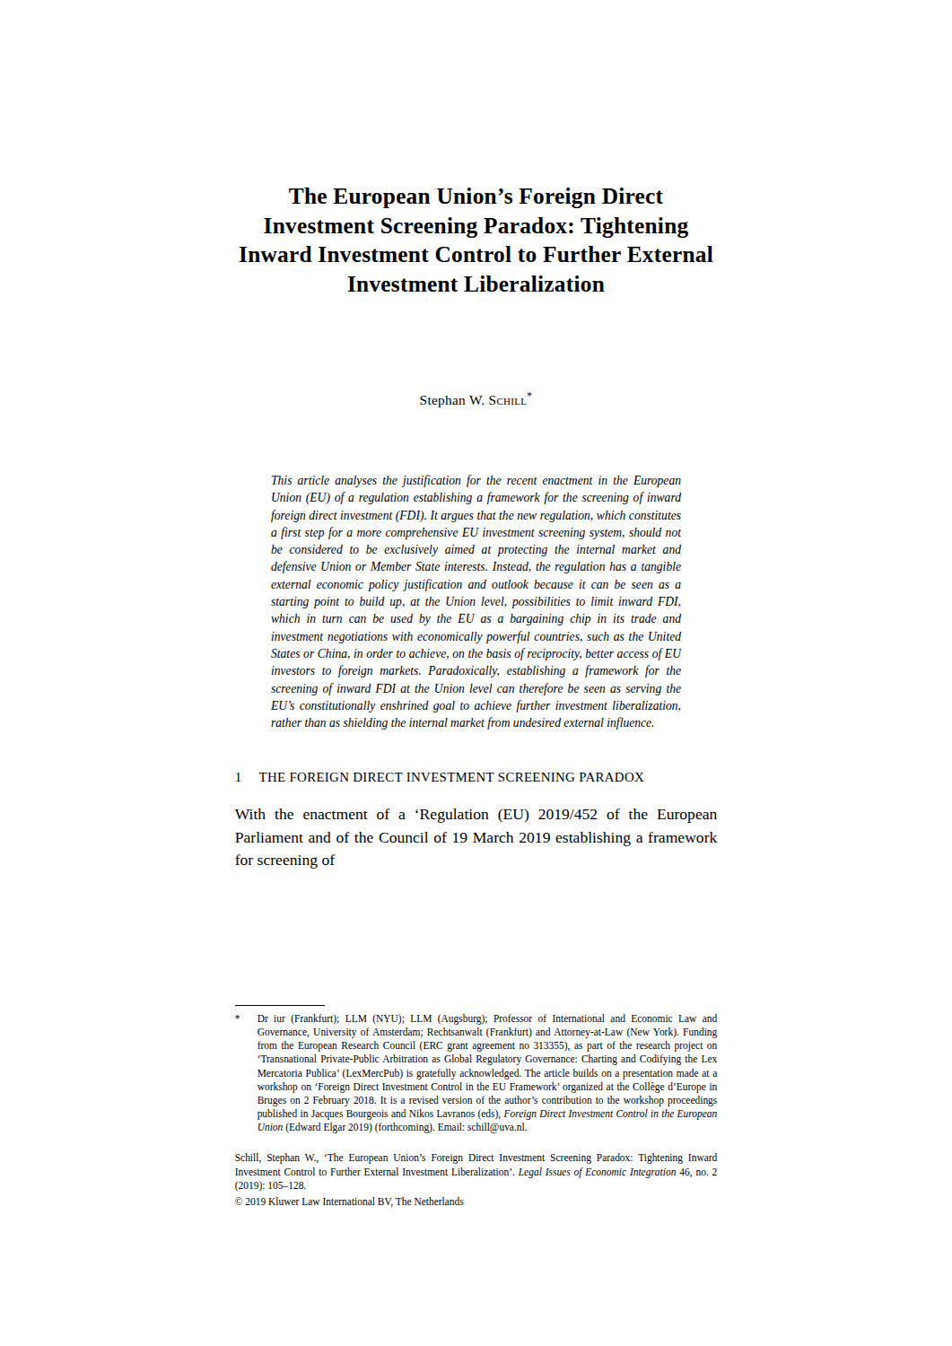The European Union’s Foreign Direct
Investment Screening Paradox: Tightening
Inward Investment Control to Further External
Investment Liberalization
Stephan W. Schill*
This article analyses the justification for the recent enactment in the European Union (EU) of a regulation establishing a framework for the screening of inward foreign direct investment (FDI). It argues that the new regulation, which constitutes a first step for a more comprehensive EU investment screening system, should not be considered to be exclusively aimed at protecting the internal market and defensive Union or Member State interests. Instead, the regulation has a tangible external economic policy justification and outlook because it can be seen as a starting point to build up, at the Union level, possibilities to limit inward FDI, which in turn can be used by the EU as a bargaining chip in its trade and investment negotiations with economically powerful countries, such as the United States or China, in order to achieve, on the basis of reciprocity, better access of EU investors to foreign markets. Paradoxically, establishing a framework for the screening of inward FDI at the Union level can therefore be seen as serving the EU’s constitutionally enshrined goal to achieve further investment liberalization, rather than as shielding the internal market from undesired external influence.
1 THE FOREIGN DIRECT INVESTMENT SCREENING PARADOX
With the enactment of a ‘Regulation (EU) 2019/452 of the European Parliament and of the Council of 19 March 2019 establishing a framework for screening of
*
Dr iur (Frankfurt); LLM (NYU); LLM (Augsburg); Professor of International and Economic Law and Governance, University of Amsterdam; Rechtsanwalt (Frankfurt) and Attorney-at-Law (New York). Funding from the European Research Council (ERC grant agreement no 313355), as part of the research project on ‘Transnational Private-Public Arbitration as Global Regulatory Governance: Charting and Codifying the Lex Mercatoria Publica’ (LexMercPub) is gratefully acknowledged. The article builds on a presentation made at a workshop on ‘Foreign Direct Investment Control in the EU Framework’ organized at the Collège d’Europe in Bruges on 2 February 2018. It is a revised version of the author’s contribution to the workshop proceedings published in Jacques Bourgeois and Nikos Lavranos (eds), Foreign Direct Investment Control in the European Union (Edward Elgar 2019) (forthcoming). Email: schill@uva.nl.
Schill, Stephan W., ‘The European Union’s Foreign Direct Investment Screening Paradox: Tightening Inward Investment Control to Further External Investment Liberalization’. Legal Issues of Economic Integration 46, no. 2 (2019): 105–128.
© 2019 Kluwer Law International BV, The Netherlands